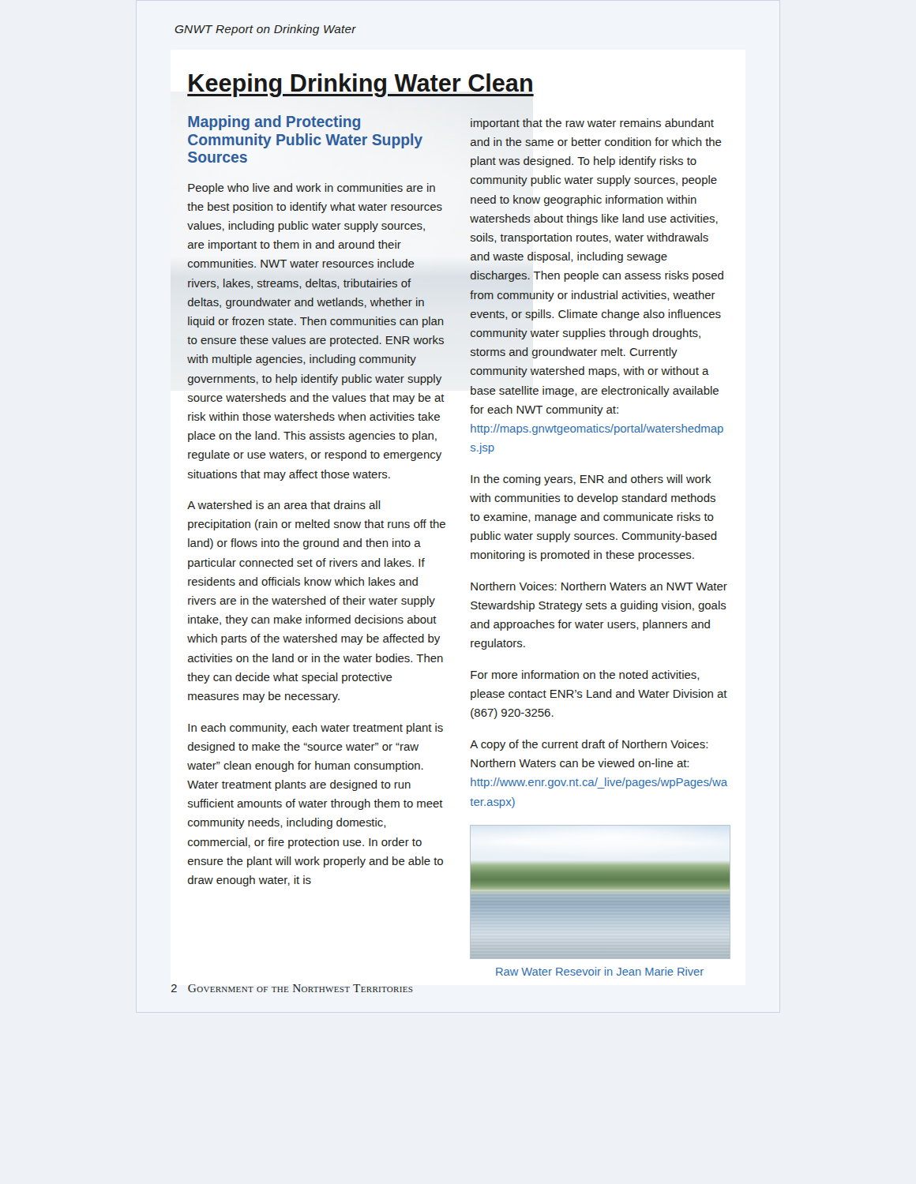GNWT Report on Drinking Water
Keeping Drinking Water Clean
Mapping and Protecting Community Public Water Supply Sources
People who live and work in communities are in the best position to identify what water resources values, including public water supply sources, are important to them in and around their communities. NWT water resources include rivers, lakes, streams, deltas, tributairies of deltas, groundwater and wetlands, whether in liquid or frozen state. Then communities can plan to ensure these values are protected. ENR works with multiple agencies, including community governments, to help identify public water supply source watersheds and the values that may be at risk within those watersheds when activities take place on the land. This assists agencies to plan, regulate or use waters, or respond to emergency situations that may affect those waters.
A watershed is an area that drains all precipitation (rain or melted snow that runs off the land) or flows into the ground and then into a particular connected set of rivers and lakes. If residents and officials know which lakes and rivers are in the watershed of their water supply intake, they can make informed decisions about which parts of the watershed may be affected by activities on the land or in the water bodies. Then they can decide what special protective measures may be necessary.
In each community, each water treatment plant is designed to make the “source water” or “raw water” clean enough for human consumption. Water treatment plants are designed to run sufficient amounts of water through them to meet community needs, including domestic, commercial, or fire protection use. In order to ensure the plant will work properly and be able to draw enough water, it is
important that the raw water remains abundant and in the same or better condition for which the plant was designed. To help identify risks to community public water supply sources, people need to know geographic information within watersheds about things like land use activities, soils, transportation routes, water withdrawals and waste disposal, including sewage discharges. Then people can assess risks posed from community or industrial activities, weather events, or spills. Climate change also influences community water supplies through droughts, storms and groundwater melt. Currently community watershed maps, with or without a base satellite image, are electronically available for each NWT community at: http://maps.gnwtgeomatics/portal/watershedmaps.jsp
In the coming years, ENR and others will work with communities to develop standard methods to examine, manage and communicate risks to public water supply sources. Community-based monitoring is promoted in these processes.
Northern Voices: Northern Waters an NWT Water Stewardship Strategy sets a guiding vision, goals and approaches for water users, planners and regulators.
For more information on the noted activities, please contact ENR’s Land and Water Division at (867) 920-3256.
A copy of the current draft of Northern Voices: Northern Waters can be viewed on-line at: http://www.enr.gov.nt.ca/_live/pages/wpPages/water.aspx)
Raw Water Resevoir in Jean Marie River
2 Government of the Northwest Territories